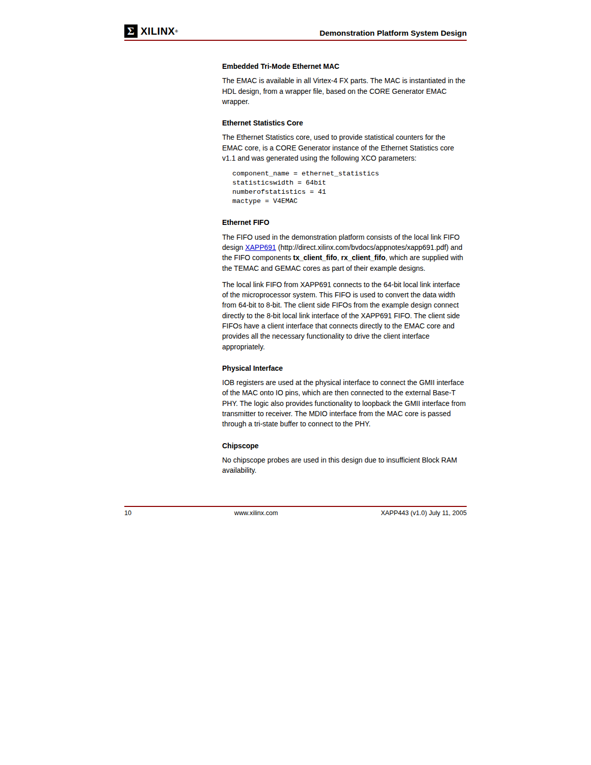ΣXILINX®
Demonstration Platform System Design
Embedded Tri-Mode Ethernet MAC
The EMAC is available in all Virtex-4 FX parts. The MAC is instantiated in the HDL design, from a wrapper file, based on the CORE Generator EMAC wrapper.
Ethernet Statistics Core
The Ethernet Statistics core, used to provide statistical counters for the EMAC core, is a CORE Generator instance of the Ethernet Statistics core v1.1 and was generated using the following XCO parameters:
component_name = ethernet_statistics
statisticswidth = 64bit
numberofstatistics = 41
mactype = V4EMAC
Ethernet FIFO
The FIFO used in the demonstration platform consists of the local link FIFO design XAPP691 (http://direct.xilinx.com/bvdocs/appnotes/xapp691.pdf) and the FIFO components tx_client_fifo, rx_client_fifo, which are supplied with the TEMAC and GEMAC cores as part of their example designs.
The local link FIFO from XAPP691 connects to the 64-bit local link interface of the microprocessor system. This FIFO is used to convert the data width from 64-bit to 8-bit. The client side FIFOs from the example design connect directly to the 8-bit local link interface of the XAPP691 FIFO. The client side FIFOs have a client interface that connects directly to the EMAC core and provides all the necessary functionality to drive the client interface appropriately.
Physical Interface
IOB registers are used at the physical interface to connect the GMII interface of the MAC onto IO pins, which are then connected to the external Base-T PHY. The logic also provides functionality to loopback the GMII interface from transmitter to receiver. The MDIO interface from the MAC core is passed through a tri-state buffer to connect to the PHY.
Chipscope
No chipscope probes are used in this design due to insufficient Block RAM availability.
10
www.xilinx.com
XAPP443 (v1.0) July 11, 2005